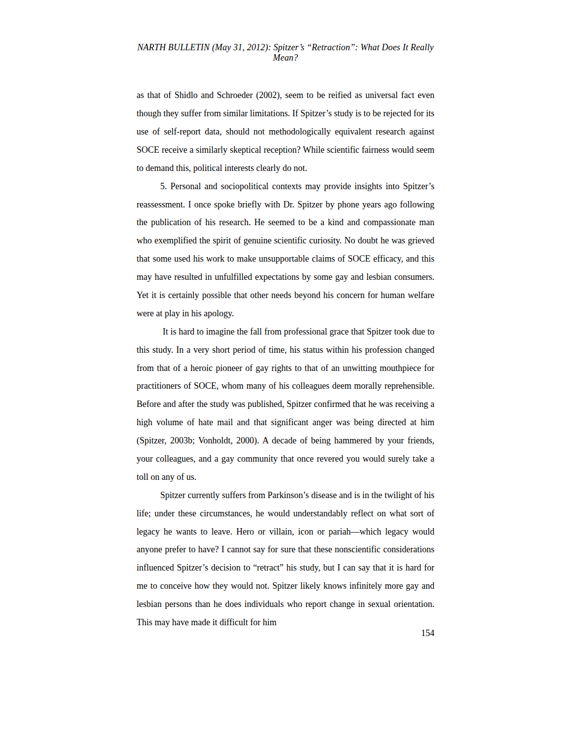NARTH BULLETIN (May 31, 2012): Spitzer’s “Retraction”: What Does It Really Mean?
as that of Shidlo and Schroeder (2002), seem to be reified as universal fact even though they suffer from similar limitations. If Spitzer’s study is to be rejected for its use of self-report data, should not methodologically equivalent research against SOCE receive a similarly skeptical reception? While scientific fairness would seem to demand this, political interests clearly do not.
5. Personal and sociopolitical contexts may provide insights into Spitzer’s reassessment. I once spoke briefly with Dr. Spitzer by phone years ago following the publication of his research. He seemed to be a kind and compassionate man who exemplified the spirit of genuine scientific curiosity. No doubt he was grieved that some used his work to make unsupportable claims of SOCE efficacy, and this may have resulted in unfulfilled expectations by some gay and lesbian consumers. Yet it is certainly possible that other needs beyond his concern for human welfare were at play in his apology.
It is hard to imagine the fall from professional grace that Spitzer took due to this study. In a very short period of time, his status within his profession changed from that of a heroic pioneer of gay rights to that of an unwitting mouthpiece for practitioners of SOCE, whom many of his colleagues deem morally reprehensible. Before and after the study was published, Spitzer confirmed that he was receiving a high volume of hate mail and that significant anger was being directed at him (Spitzer, 2003b; Vonholdt, 2000). A decade of being hammered by your friends, your colleagues, and a gay community that once revered you would surely take a toll on any of us.
Spitzer currently suffers from Parkinson’s disease and is in the twilight of his life; under these circumstances, he would understandably reflect on what sort of legacy he wants to leave. Hero or villain, icon or pariah—which legacy would anyone prefer to have? I cannot say for sure that these nonscientific considerations influenced Spitzer’s decision to “retract” his study, but I can say that it is hard for me to conceive how they would not. Spitzer likely knows infinitely more gay and lesbian persons than he does individuals who report change in sexual orientation. This may have made it difficult for him
154